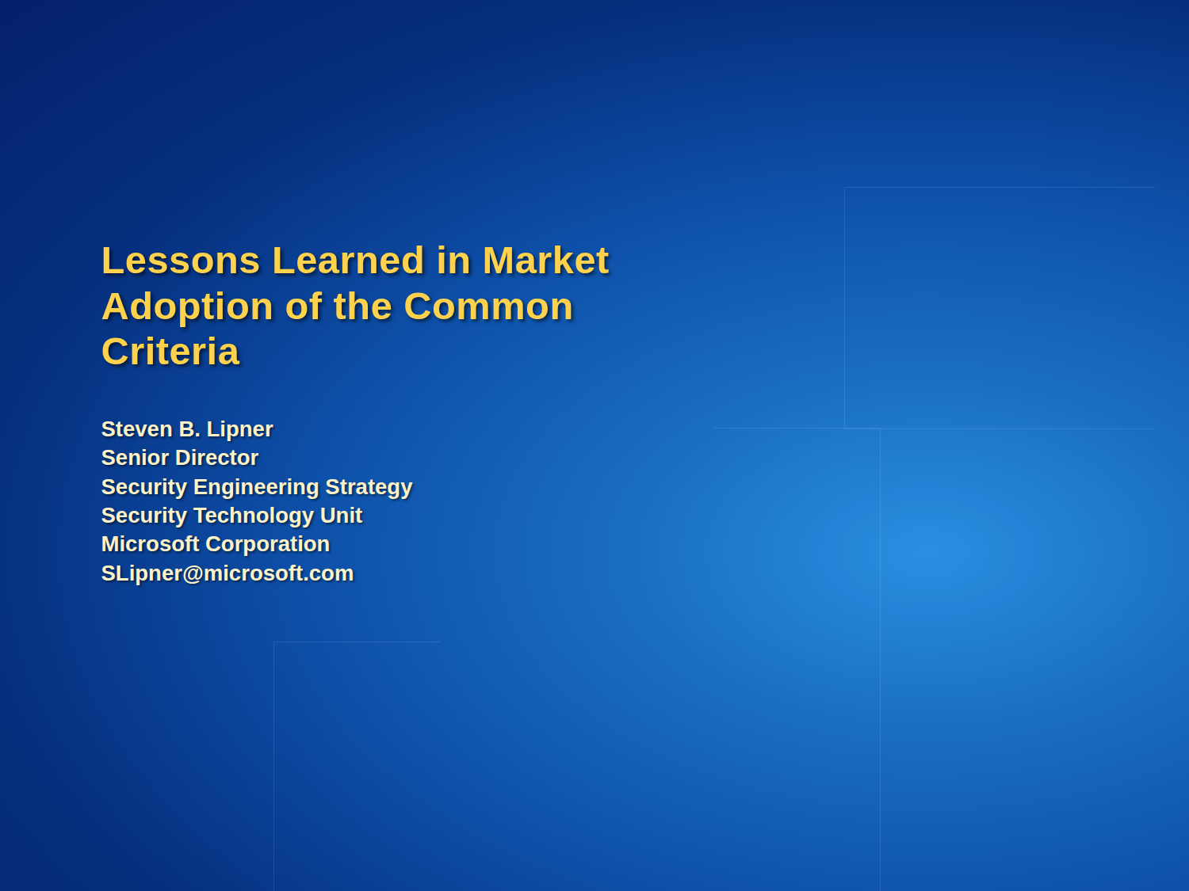Lessons Learned in Market Adoption of the Common Criteria
Steven B. Lipner
Senior Director
Security Engineering Strategy
Security Technology Unit
Microsoft Corporation
SLipner@microsoft.com